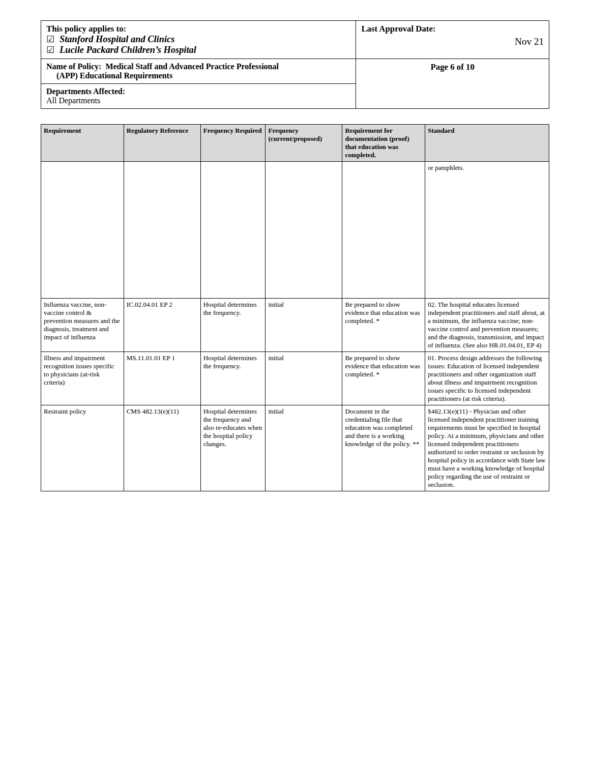| This policy applies to: ☑ Stanford Hospital and Clinics ☑ Lucile Packard Children’s Hospital | Last Approval Date: Nov 21 |
| Name of Policy: Medical Staff and Advanced Practice Professional (APP) Educational Requirements | Page 6 of 10 |
| Departments Affected: All Departments |
| Requirement | Regulatory Reference | Frequency Required | Frequency (current/proposed) | Requirement for documentation (proof) that education was completed. | Standard |
| --- | --- | --- | --- | --- | --- |
| | | | | | or pamphlets. |
| Influenza vaccine, non-vaccine control & prevention measures and the diagnosis, treatment and impact of influenza | IC.02.04.01 EP 2 | Hospital determines the frequency. | initial | Be prepared to show evidence that education was completed. * | 02. The hospital educates licensed independent practitioners and staff about, at a minimum, the influenza vaccine; non-vaccine control and prevention measures; and the diagnosis, transmission, and impact of influenza. (See also HR.01.04.01, EP 4) |
| Illness and impairment recognition issues specific to physicians (at-risk criteria) | MS.11.01.01 EP 1 | Hospital determines the frequency. | initial | Be prepared to show evidence that education was completed. * | 01. Process design addresses the following issues: Education of licensed independent practitioners and other organization staff about illness and impairment recognition issues specific to licensed independent practitioners (at risk criteria). |
| Restraint policy | CMS 482.13(e)(11) | Hospital determines the frequency and also re-educates when the hospital policy changes. | initial | Document in the credentialing file that education was completed and there is a working knowledge of the policy. ** | §482.13(e)(11) - Physician and other licensed independent practitioner training requirements must be specified in hospital policy. At a minimum, physicians and other licensed independent practitioners authorized to order restraint or seclusion by hospital policy in accordance with State law must have a working knowledge of hospital policy regarding the use of restraint or seclusion. |